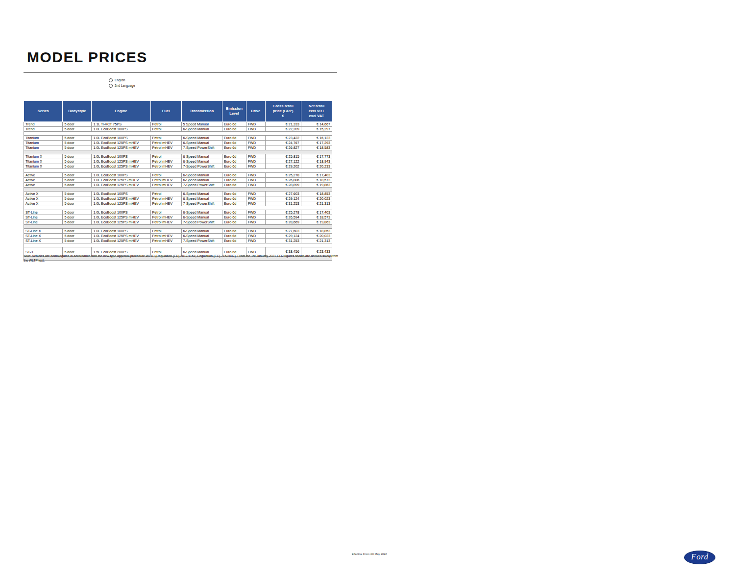MODEL PRICES
English
2nd Language
| Series | Bodystyle | Engine | Fuel | Transmission | Emission Level | Drive | Gross retail price (GRP) € | Net retail excl VRT excl VAT |
| --- | --- | --- | --- | --- | --- | --- | --- | --- |
| Trend | 5 door | 1.1L Ti-VCT 75PS | Petrol | 5 Speed Manual | Euro 6d | FWD | € 21,333 | € 14,667 |
| Trend | 5 door | 1.0L EcoBoost 100PS | Petrol | 6-Speed Manual | Euro 6d | FWD | € 22,209 | € 15,297 |
| Titanium | 5 door | 1.0L EcoBoost 100PS | Petrol | 6-Speed Manual | Euro 6d | FWD | € 23,422 | € 16,123 |
| Titanium | 5 door | 1.0L EcoBoost 125PS mHEV | Petrol mHEV | 6-Speed Manual | Euro 6d | FWD | € 24,767 | € 17,293 |
| Titanium | 5 door | 1.0L EcoBoost 125PS mHEV | Petrol mHEV | 7-Speed PowerShift | Euro 6d | FWD | € 26,827 | € 18,583 |
| Titanium X | 5 door | 1.0L EcoBoost 100PS | Petrol | 6-Speed Manual | Euro 6d | FWD | € 25,815 | € 17,773 |
| Titanium X | 5 door | 1.0L EcoBoost 125PS mHEV | Petrol mHEV | 6-Speed Manual | Euro 6d | FWD | € 27,122 | € 18,943 |
| Titanium X | 5 door | 1.0L EcoBoost 125PS mHEV | Petrol mHEV | 7-Speed PowerShift | Euro 6d | FWD | € 29,202 | € 20,233 |
| Active | 5 door | 1.0L EcoBoost 100PS | Petrol | 6-Speed Manual | Euro 6d | FWD | € 25,278 | € 17,403 |
| Active | 5 door | 1.0L EcoBoost 125PS mHEV | Petrol mHEV | 6-Speed Manual | Euro 6d | FWD | € 26,806 | € 18,573 |
| Active | 5 door | 1.0L EcoBoost 125PS mHEV | Petrol mHEV | 7-Speed PowerShift | Euro 6d | FWD | € 28,899 | € 19,863 |
| Active X | 5 door | 1.0L EcoBoost 100PS | Petrol | 6-Speed Manual | Euro 6d | FWD | € 27,603 | € 18,853 |
| Active X | 5 door | 1.0L EcoBoost 125PS mHEV | Petrol mHEV | 6-Speed Manual | Euro 6d | FWD | € 29,124 | € 20,023 |
| Active X | 5 door | 1.0L EcoBoost 125PS mHEV | Petrol mHEV | 7-Speed PowerShift | Euro 6d | FWD | € 31,253 | € 21,313 |
| ST-Line | 5 door | 1.0L EcoBoost 100PS | Petrol | 6-Speed Manual | Euro 6d | FWD | € 25,278 | € 17,403 |
| ST-Line | 5 door | 1.0L EcoBoost 125PS mHEV | Petrol mHEV | 6-Speed Manual | Euro 6d | FWD | € 26,594 | € 18,573 |
| ST-Line | 5 door | 1.0L EcoBoost 125PS mHEV | Petrol mHEV | 7-Speed PowerShift | Euro 6d | FWD | € 28,669 | € 19,863 |
| ST-Line X | 5 door | 1.0L EcoBoost 100PS | Petrol | 6-Speed Manual | Euro 6d | FWD | € 27,603 | € 18,853 |
| ST-Line X | 5 door | 1.0L EcoBoost 125PS mHEV | Petrol mHEV | 6-Speed Manual | Euro 6d | FWD | € 29,124 | € 20,023 |
| ST-Line X | 5 door | 1.0L EcoBoost 125PS mHEV | Petrol mHEV | 7-Speed PowerShift | Euro 6d | FWD | € 31,253 | € 21,313 |
| ST-3 | 5 door | 1.5L EcoBoost 200PS | Petrol | 6-Speed Manual | Euro 6d | FWD | € 38,456 | € 23,433 |
Note: Vehicles are homologated in accordance with the new type approval procedure WLTP (Regulation (EU) 2017/1151; Regulation (EC) 715/2007). From the 1st January 2021 CO2 figures shown are derived solely from the WLTP test.
Effective From 4th May 2022
Ford